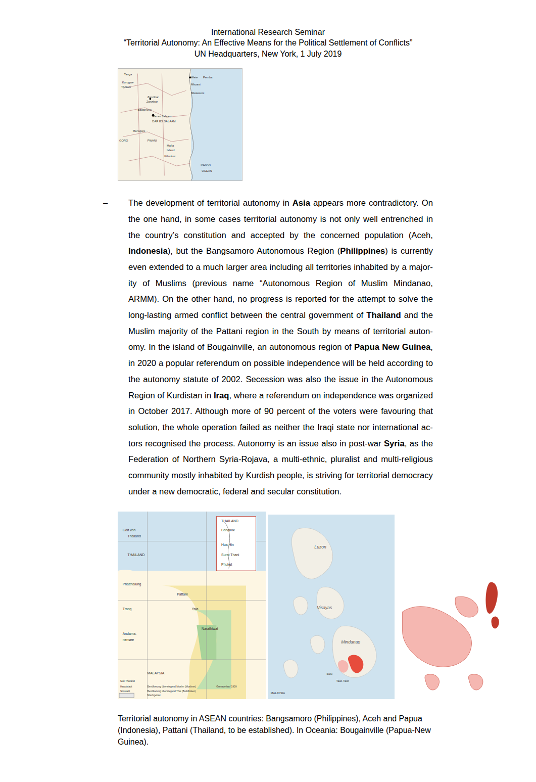International Research Seminar “Territorial Autonomy: An Effective Means for the Political Settlement of Conflicts” UN Headquarters, New York, 1 July 2019
–
The development of territorial autonomy in Asia appears more contradictory. On the one hand, in some cases territorial autonomy is not only well entrenched in the country’s constitution and accepted by the concerned population (Aceh, Indonesia), but the Bangsamoro Autonomous Region (Philippines) is currently even extended to a much larger area including all territories inhabited by a majority of Muslims (previous name “Autonomous Region of Muslim Mindanao, ARMM). On the other hand, no progress is reported for the attempt to solve the long-lasting armed conflict between the central government of Thailand and the Muslim majority of the Pattani region in the South by means of territorial autonomy. In the island of Bougainville, an autonomous region of Papua New Guinea, in 2020 a popular referendum on possible independence will be held according to the autonomy statute of 2002. Secession was also the issue in the Autonomous Region of Kurdistan in Iraq, where a referendum on independence was organized in October 2017. Although more of 90 percent of the voters were favouring that solution, the whole operation failed as neither the Iraqi state nor international actors recognised the process. Autonomy is an issue also in post-war Syria, as the Federation of Northern Syria-Rojava, a multi-ethnic, pluralist and multi-religious community mostly inhabited by Kurdish people, is striving for territorial democracy under a new democratic, federal and secular constitution.
Territorial autonomy in ASEAN countries: Bangsamoro (Philippines), Aceh and Papua (Indonesia), Pattani (Thailand, to be established). In Oceania: Bougainville (Papua-New Guinea).